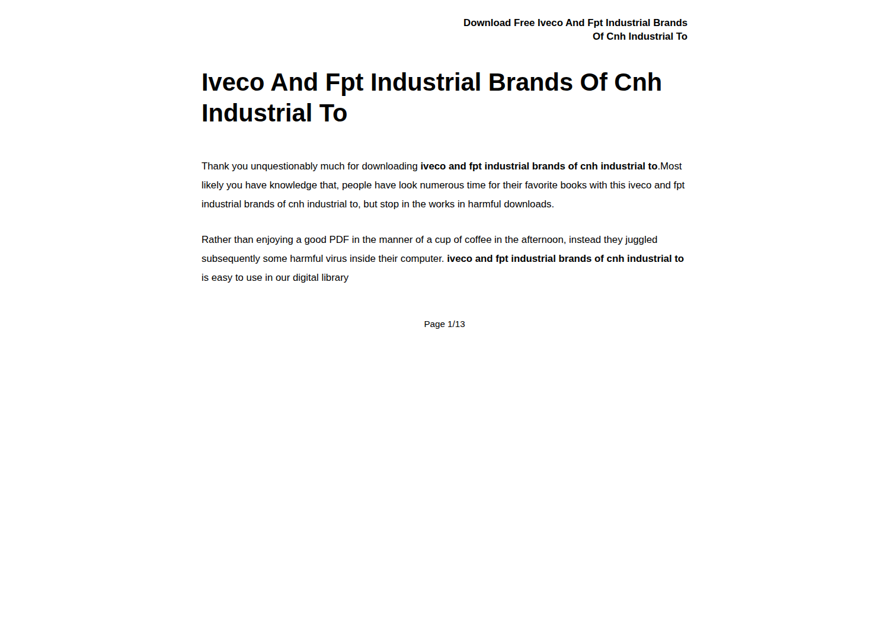Download Free Iveco And Fpt Industrial Brands
Of Cnh Industrial To
Iveco And Fpt Industrial Brands Of Cnh Industrial To
Thank you unquestionably much for downloading iveco and fpt industrial brands of cnh industrial to.Most likely you have knowledge that, people have look numerous time for their favorite books with this iveco and fpt industrial brands of cnh industrial to, but stop in the works in harmful downloads.
Rather than enjoying a good PDF in the manner of a cup of coffee in the afternoon, instead they juggled subsequently some harmful virus inside their computer. iveco and fpt industrial brands of cnh industrial to is easy to use in our digital library
Page 1/13